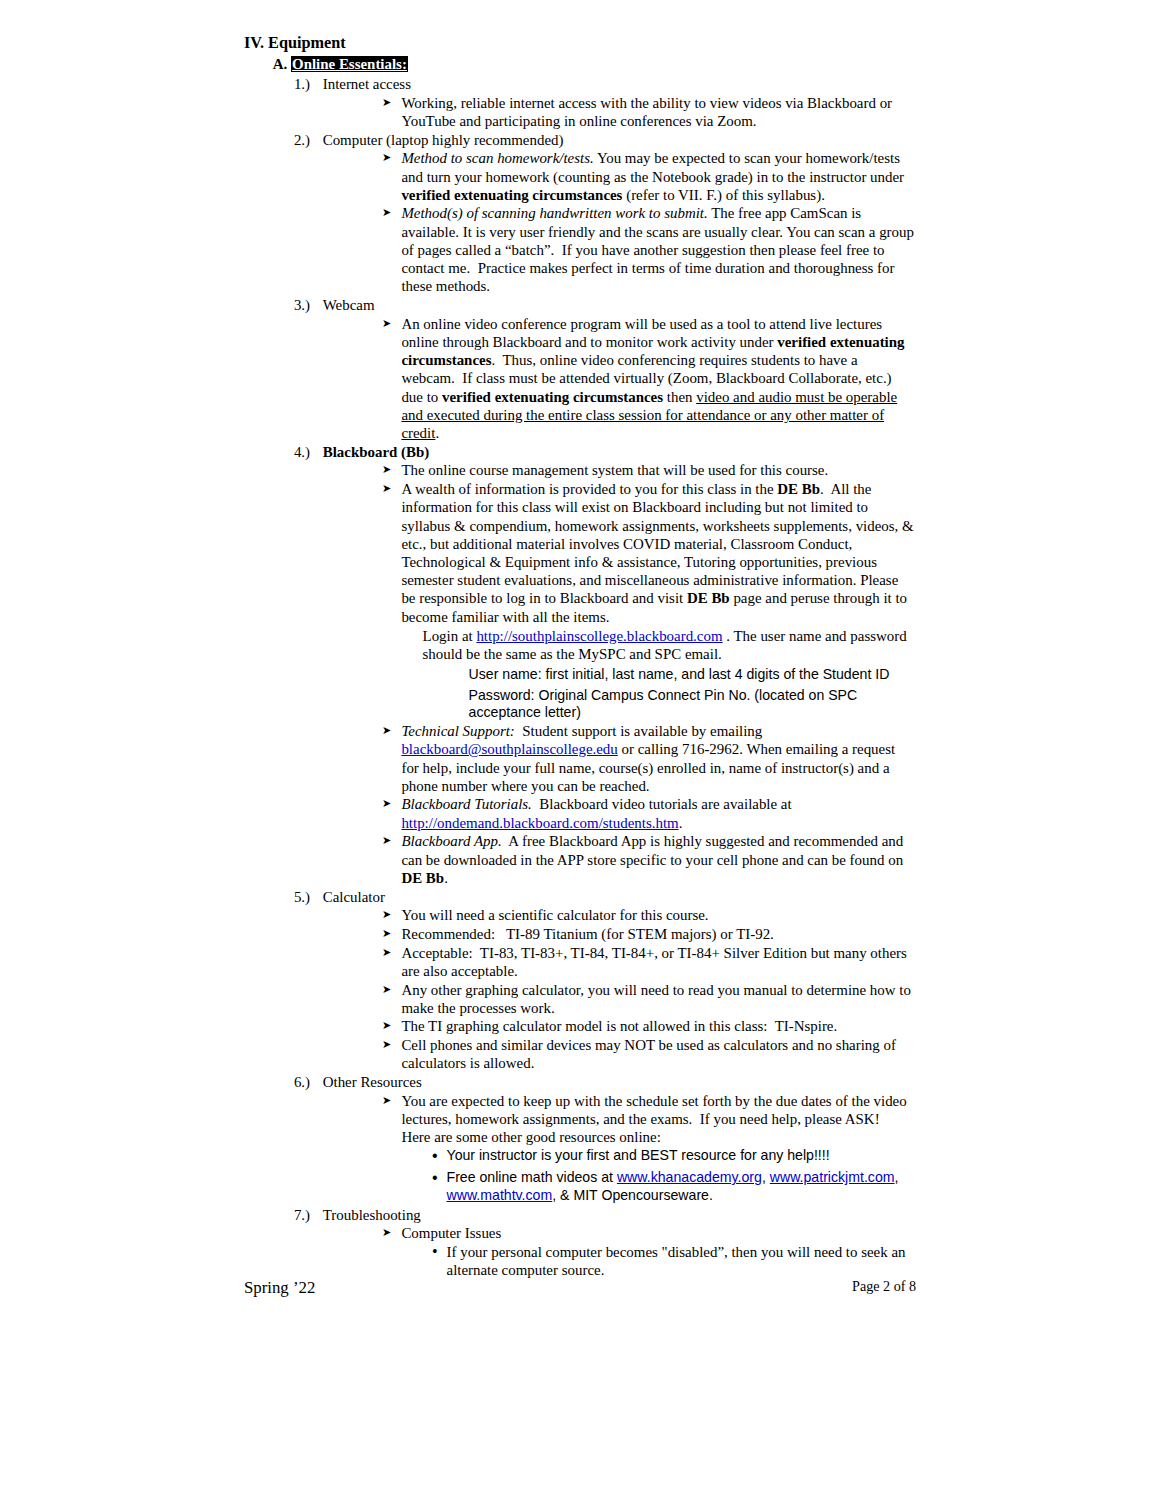IV. Equipment
A. Online Essentials:
1.) Internet access
Working, reliable internet access with the ability to view videos via Blackboard or YouTube and participating in online conferences via Zoom.
2.) Computer (laptop highly recommended)
Method to scan homework/tests. You may be expected to scan your homework/tests and turn your homework (counting as the Notebook grade) in to the instructor under verified extenuating circumstances (refer to VII. F.) of this syllabus).
Method(s) of scanning handwritten work to submit. The free app CamScan is available. It is very user friendly and the scans are usually clear. You can scan a group of pages called a “batch”. If you have another suggestion then please feel free to contact me. Practice makes perfect in terms of time duration and thoroughness for these methods.
3.) Webcam
An online video conference program will be used as a tool to attend live lectures online through Blackboard and to monitor work activity under verified extenuating circumstances. Thus, online video conferencing requires students to have a webcam. If class must be attended virtually (Zoom, Blackboard Collaborate, etc.) due to verified extenuating circumstances then video and audio must be operable and executed during the entire class session for attendance or any other matter of credit.
4.) Blackboard (Bb)
The online course management system that will be used for this course.
A wealth of information is provided to you for this class in the DE Bb. All the information for this class will exist on Blackboard including but not limited to syllabus & compendium, homework assignments, worksheets supplements, videos, & etc., but additional material involves COVID material, Classroom Conduct, Technological & Equipment info & assistance, Tutoring opportunities, previous semester student evaluations, and miscellaneous administrative information. Please be responsible to log in to Blackboard and visit DE Bb page and peruse through it to become familiar with all the items.
Login at http://southplainscollege.blackboard.com . The user name and password should be the same as the MySPC and SPC email.
User name: first initial, last name, and last 4 digits of the Student ID
Password: Original Campus Connect Pin No. (located on SPC acceptance letter)
Technical Support: Student support is available by emailing blackboard@southplainscollege.edu or calling 716-2962. When emailing a request for help, include your full name, course(s) enrolled in, name of instructor(s) and a phone number where you can be reached.
Blackboard Tutorials. Blackboard video tutorials are available at http://ondemand.blackboard.com/students.htm.
Blackboard App. A free Blackboard App is highly suggested and recommended and can be downloaded in the APP store specific to your cell phone and can be found on DE Bb.
5.) Calculator
You will need a scientific calculator for this course.
Recommended: TI-89 Titanium (for STEM majors) or TI-92.
Acceptable: TI-83, TI-83+, TI-84, TI-84+, or TI-84+ Silver Edition but many others are also acceptable.
Any other graphing calculator, you will need to read you manual to determine how to make the processes work.
The TI graphing calculator model is not allowed in this class: TI-Nspire.
Cell phones and similar devices may NOT be used as calculators and no sharing of calculators is allowed.
6.) Other Resources
You are expected to keep up with the schedule set forth by the due dates of the video lectures, homework assignments, and the exams. If you need help, please ASK! Here are some other good resources online:
Your instructor is your first and BEST resource for any help!!!!
Free online math videos at www.khanacademy.org, www.patrickjmt.com, www.mathtv.com, & MIT Opencourseware.
7.) Troubleshooting
Computer Issues
If your personal computer becomes "disabled”, then you will need to seek an alternate computer source.
Spring ’22
Page 2 of 8